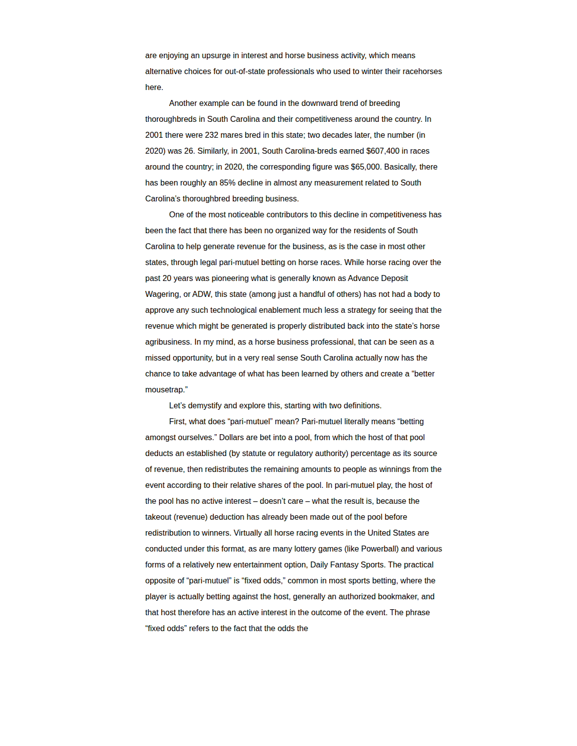are enjoying an upsurge in interest and horse business activity, which means alternative choices for out-of-state professionals who used to winter their racehorses here.
Another example can be found in the downward trend of breeding thoroughbreds in South Carolina and their competitiveness around the country. In 2001 there were 232 mares bred in this state; two decades later, the number (in 2020) was 26. Similarly, in 2001, South Carolina-breds earned $607,400 in races around the country; in 2020, the corresponding figure was $65,000. Basically, there has been roughly an 85% decline in almost any measurement related to South Carolina’s thoroughbred breeding business.
One of the most noticeable contributors to this decline in competitiveness has been the fact that there has been no organized way for the residents of South Carolina to help generate revenue for the business, as is the case in most other states, through legal pari-mutuel betting on horse races. While horse racing over the past 20 years was pioneering what is generally known as Advance Deposit Wagering, or ADW, this state (among just a handful of others) has not had a body to approve any such technological enablement much less a strategy for seeing that the revenue which might be generated is properly distributed back into the state’s horse agribusiness. In my mind, as a horse business professional, that can be seen as a missed opportunity, but in a very real sense South Carolina actually now has the chance to take advantage of what has been learned by others and create a “better mousetrap.”
Let’s demystify and explore this, starting with two definitions.
First, what does “pari-mutuel” mean? Pari-mutuel literally means “betting amongst ourselves.” Dollars are bet into a pool, from which the host of that pool deducts an established (by statute or regulatory authority) percentage as its source of revenue, then redistributes the remaining amounts to people as winnings from the event according to their relative shares of the pool. In pari-mutuel play, the host of the pool has no active interest – doesn’t care – what the result is, because the takeout (revenue) deduction has already been made out of the pool before redistribution to winners. Virtually all horse racing events in the United States are conducted under this format, as are many lottery games (like Powerball) and various forms of a relatively new entertainment option, Daily Fantasy Sports. The practical opposite of “pari-mutuel” is “fixed odds,” common in most sports betting, where the player is actually betting against the host, generally an authorized bookmaker, and that host therefore has an active interest in the outcome of the event. The phrase “fixed odds” refers to the fact that the odds the